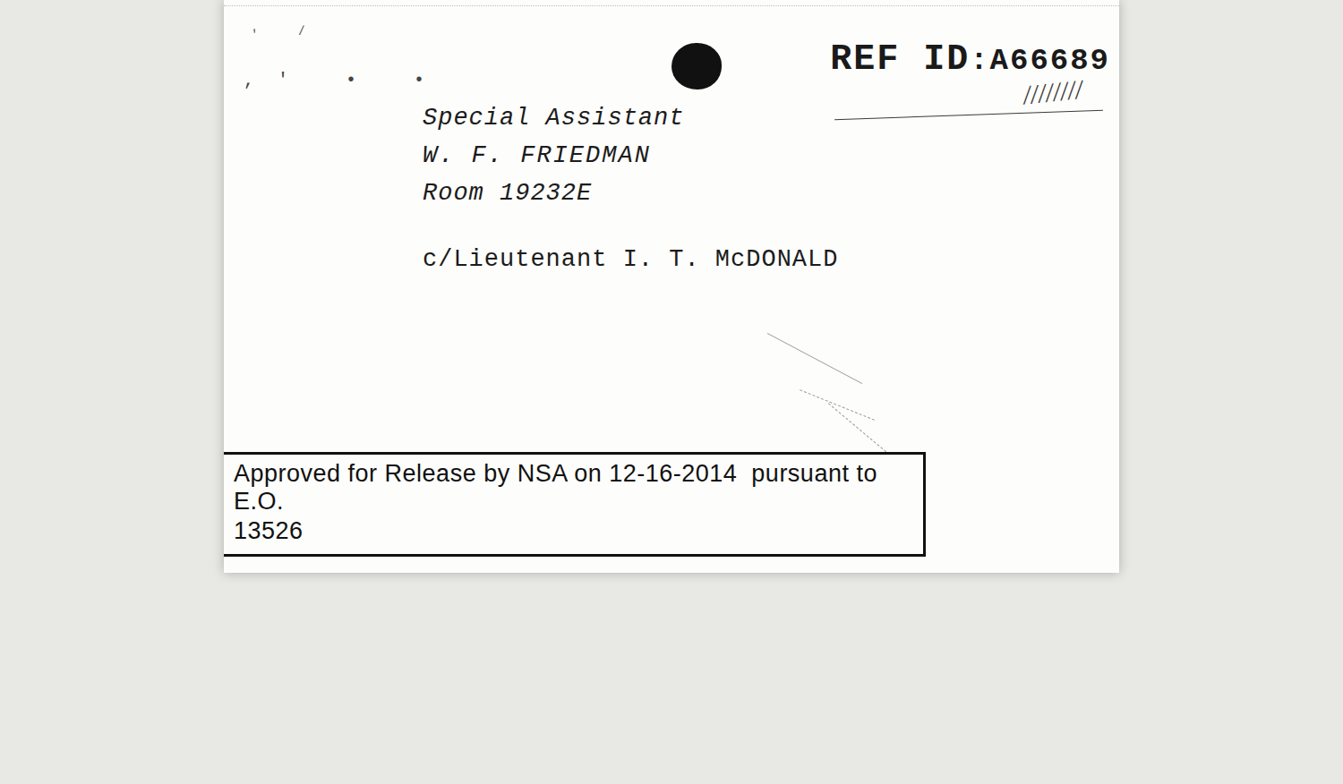' /
,' • •
REF ID:A66689
////////
Special Assistant
W. F. FRIEDMAN
Room 19232E
c/Lieutenant I. T. McDONALD
Approved for Release by NSA on 12-16-2014 pursuant to E.O.
13526
Handwritten annotation appears beneath the REF ID stamp; it is illegible.